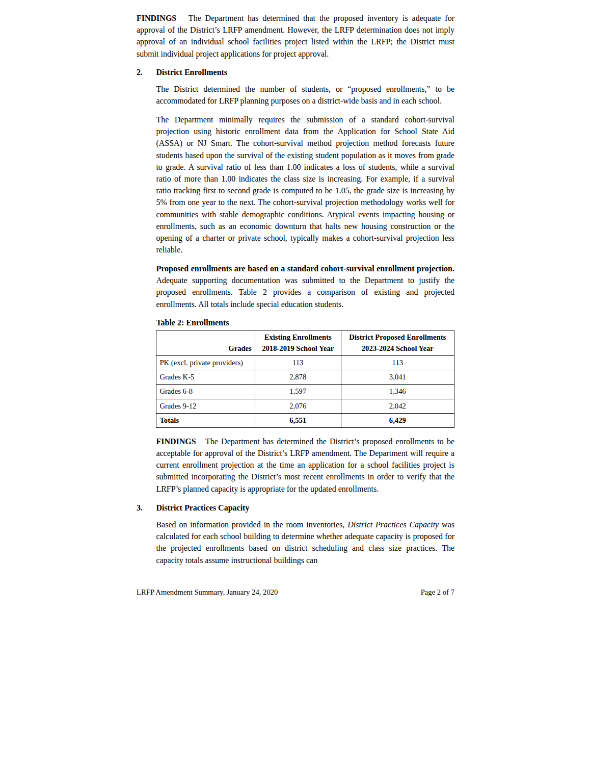FINDINGS The Department has determined that the proposed inventory is adequate for approval of the District’s LRFP amendment. However, the LRFP determination does not imply approval of an individual school facilities project listed within the LRFP; the District must submit individual project applications for project approval.
2.
District Enrollments
The District determined the number of students, or “proposed enrollments,” to be accommodated for LRFP planning purposes on a district-wide basis and in each school.
The Department minimally requires the submission of a standard cohort-survival projection using historic enrollment data from the Application for School State Aid (ASSA) or NJ Smart. The cohort-survival method projection method forecasts future students based upon the survival of the existing student population as it moves from grade to grade. A survival ratio of less than 1.00 indicates a loss of students, while a survival ratio of more than 1.00 indicates the class size is increasing. For example, if a survival ratio tracking first to second grade is computed to be 1.05, the grade size is increasing by 5% from one year to the next. The cohort-survival projection methodology works well for communities with stable demographic conditions. Atypical events impacting housing or enrollments, such as an economic downturn that halts new housing construction or the opening of a charter or private school, typically makes a cohort-survival projection less reliable.
Proposed enrollments are based on a standard cohort-survival enrollment projection. Adequate supporting documentation was submitted to the Department to justify the proposed enrollments. Table 2 provides a comparison of existing and projected enrollments. All totals include special education students.
Table 2: Enrollments
| Grades | Existing Enrollments 2018-2019 School Year | District Proposed Enrollments 2023-2024 School Year |
| --- | --- | --- |
| PK (excl. private providers) | 113 | 113 |
| Grades K-5 | 2,878 | 3,041 |
| Grades 6-8 | 1,597 | 1,346 |
| Grades 9-12 | 2,076 | 2,042 |
| Totals | 6,551 | 6,429 |
FINDINGS The Department has determined the District’s proposed enrollments to be acceptable for approval of the District’s LRFP amendment. The Department will require a current enrollment projection at the time an application for a school facilities project is submitted incorporating the District’s most recent enrollments in order to verify that the LRFP’s planned capacity is appropriate for the updated enrollments.
3.
District Practices Capacity
Based on information provided in the room inventories, District Practices Capacity was calculated for each school building to determine whether adequate capacity is proposed for the projected enrollments based on district scheduling and class size practices. The capacity totals assume instructional buildings can
LRFP Amendment Summary, January 24, 2020 Page 2 of 7